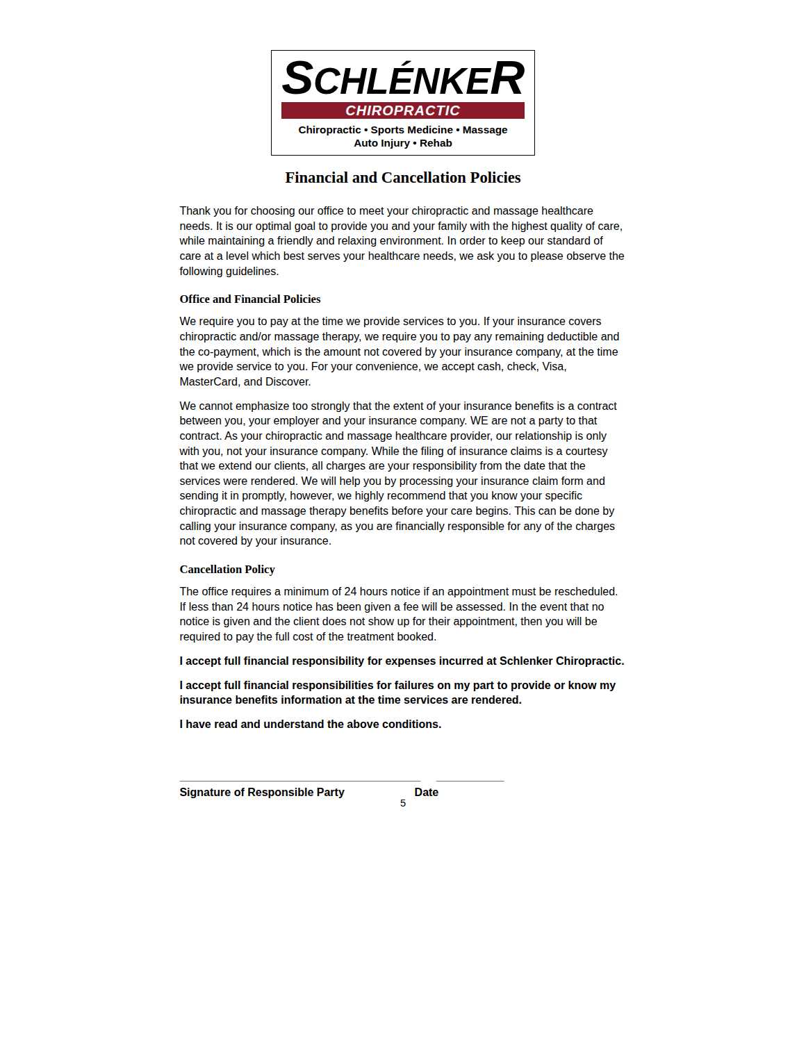SCHLÉNKER
CHIROPRACTIC
Chiropractic • Sports Medicine • Massage
Auto Injury • Rehab
Financial and Cancellation Policies
Thank you for choosing our office to meet your chiropractic and massage healthcare needs. It is our optimal goal to provide you and your family with the highest quality of care, while maintaining a friendly and relaxing environment. In order to keep our standard of care at a level which best serves your healthcare needs, we ask you to please observe the following guidelines.
Office and Financial Policies
We require you to pay at the time we provide services to you. If your insurance covers chiropractic and/or massage therapy, we require you to pay any remaining deductible and the co-payment, which is the amount not covered by your insurance company, at the time we provide service to you. For your convenience, we accept cash, check, Visa, MasterCard, and Discover.
We cannot emphasize too strongly that the extent of your insurance benefits is a contract between you, your employer and your insurance company. WE are not a party to that contract. As your chiropractic and massage healthcare provider, our relationship is only with you, not your insurance company. While the filing of insurance claims is a courtesy that we extend our clients, all charges are your responsibility from the date that the services were rendered. We will help you by processing your insurance claim form and sending it in promptly, however, we highly recommend that you know your specific chiropractic and massage therapy benefits before your care begins. This can be done by calling your insurance company, as you are financially responsible for any of the charges not covered by your insurance.
Cancellation Policy
The office requires a minimum of 24 hours notice if an appointment must be rescheduled. If less than 24 hours notice has been given a fee will be assessed. In the event that no notice is given and the client does not show up for their appointment, then you will be required to pay the full cost of the treatment booked.
I accept full financial responsibility for expenses incurred at Schlenker Chiropractic.
I accept full financial responsibilities for failures on my part to provide or know my insurance benefits information at the time services are rendered.
I have read and understand the above conditions.
_______________________________________ ___________
Signature of Responsible PartyDate
5